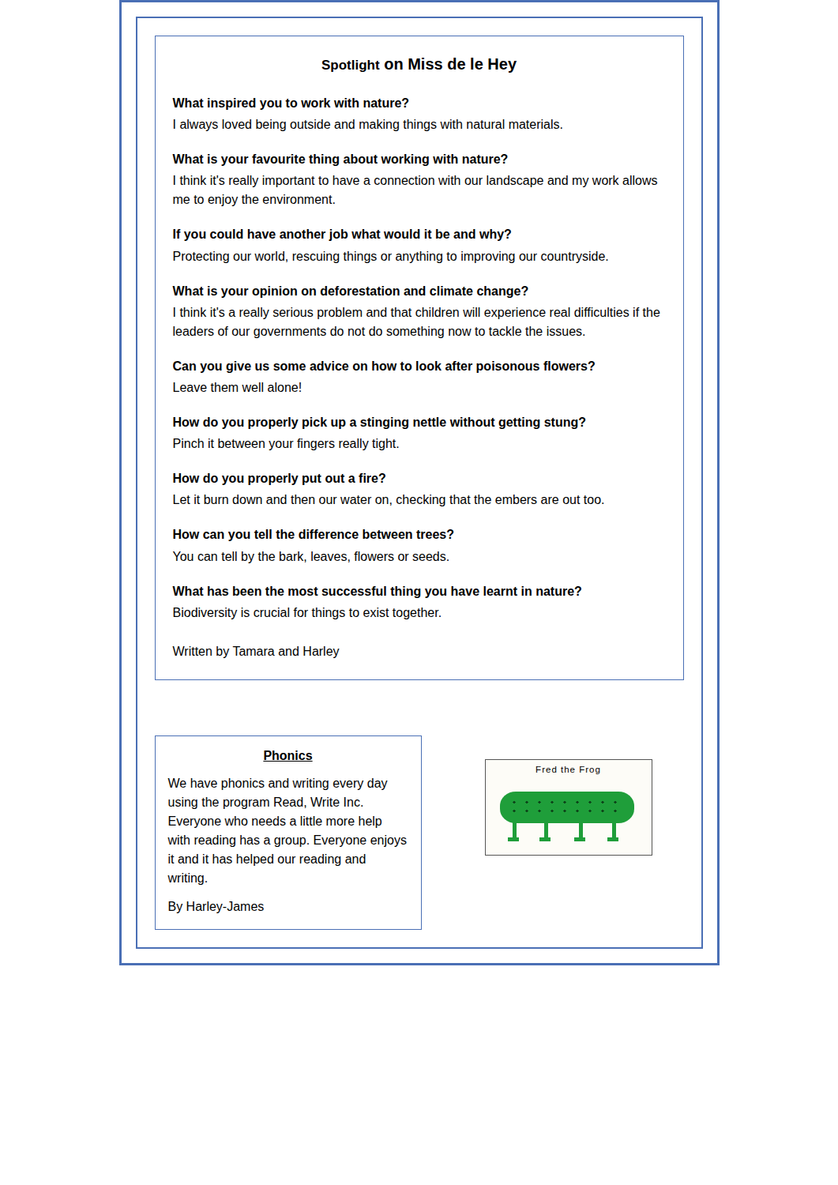Spotlight on Miss de le Hey
What inspired you to work with nature?
I always loved being outside and making things with natural materials.
What is your favourite thing about working with nature?
I think it's really important to have a connection with our landscape and my work allows me to enjoy the environment.
If you could have another job what would it be and why?
Protecting our world, rescuing things or anything to improving our countryside.
What is your opinion on deforestation and climate change?
I think it's a really serious problem and that children will experience real difficulties if the leaders of our governments do not do something now to tackle the issues.
Can you give us some advice on how to look after poisonous flowers?
Leave them well alone!
How do you properly pick up a stinging nettle without getting stung?
Pinch it between your fingers really tight.
How do you properly put out a fire?
Let it burn down and then our water on, checking that the embers are out too.
How can you tell the difference between trees?
You can tell by the bark, leaves, flowers or seeds.
What has been the most successful thing you have learnt in nature?
Biodiversity is crucial for things to exist together.
Written by Tamara and Harley
Phonics
We have phonics and writing every day using the program Read, Write Inc. Everyone who needs a little more help with reading has a group. Everyone enjoys it and it has helped our reading and writing.
By Harley-James
Fred the Frog